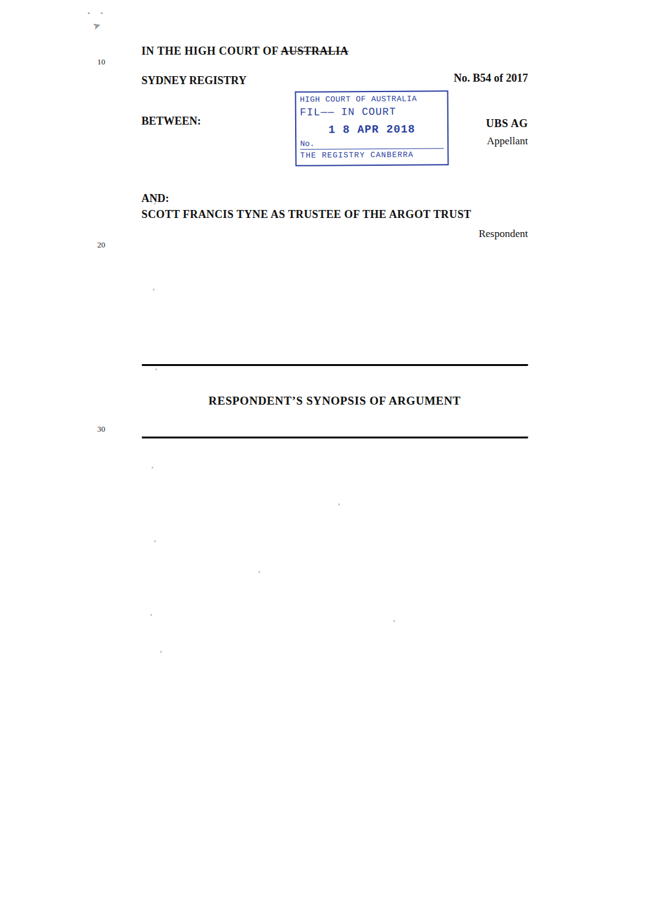• •
➤
10
20
30
IN THE HIGH COURT OF AUSTRALIA
SYDNEY REGISTRY
BETWEEN:
No. B54 of 2017
UBS AG
Appellant
HIGH COURT OF AUSTRALIA
FIL—— IN COURT
1 8 APR 2018
No.
THE REGISTRY CANBERRA
AND: SCOTT FRANCIS TYNE AS TRUSTEE OF THE ARGOT TRUST
Respondent
RESPONDENT’S SYNOPSIS OF ARGUMENT